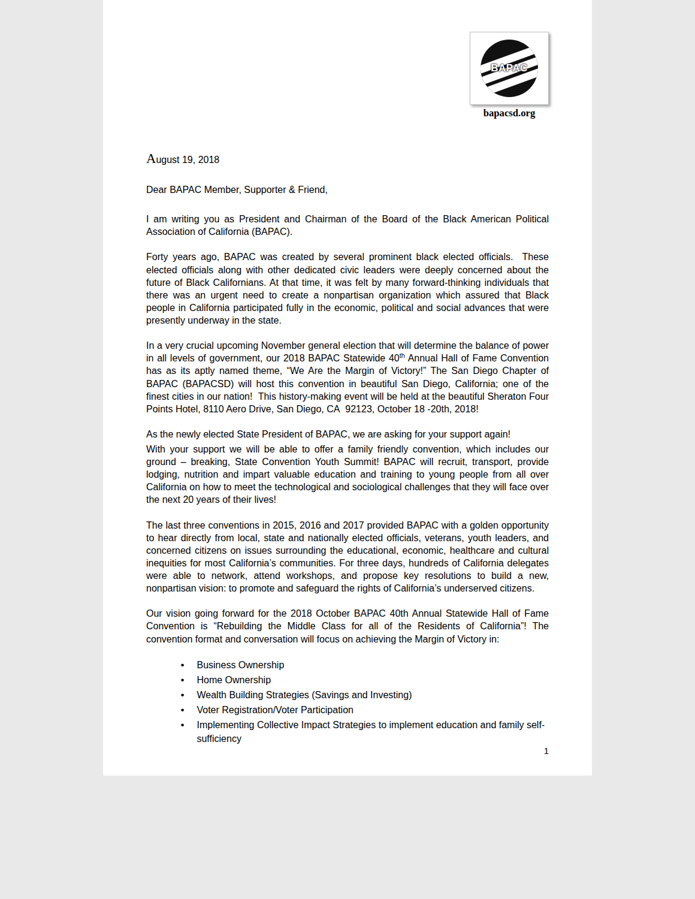BAPAC
bapacsd.org
August 19, 2018
Dear BAPAC Member, Supporter & Friend,
I am writing you as President and Chairman of the Board of the Black American Political Association of California (BAPAC).
Forty years ago, BAPAC was created by several prominent black elected officials. These elected officials along with other dedicated civic leaders were deeply concerned about the future of Black Californians. At that time, it was felt by many forward-thinking individuals that there was an urgent need to create a nonpartisan organization which assured that Black people in California participated fully in the economic, political and social advances that were presently underway in the state.
In a very crucial upcoming November general election that will determine the balance of power in all levels of government, our 2018 BAPAC Statewide 40th Annual Hall of Fame Convention has as its aptly named theme, “We Are the Margin of Victory!” The San Diego Chapter of BAPAC (BAPACSD) will host this convention in beautiful San Diego, California; one of the finest cities in our nation! This history-making event will be held at the beautiful Sheraton Four Points Hotel, 8110 Aero Drive, San Diego, CA 92123, October 18 -20th, 2018!
As the newly elected State President of BAPAC, we are asking for your support again!
With your support we will be able to offer a family friendly convention, which includes our ground – breaking, State Convention Youth Summit! BAPAC will recruit, transport, provide lodging, nutrition and impart valuable education and training to young people from all over California on how to meet the technological and sociological challenges that they will face over the next 20 years of their lives!
The last three conventions in 2015, 2016 and 2017 provided BAPAC with a golden opportunity to hear directly from local, state and nationally elected officials, veterans, youth leaders, and concerned citizens on issues surrounding the educational, economic, healthcare and cultural inequities for most California’s communities. For three days, hundreds of California delegates were able to network, attend workshops, and propose key resolutions to build a new, nonpartisan vision: to promote and safeguard the rights of California’s underserved citizens.
Our vision going forward for the 2018 October BAPAC 40th Annual Statewide Hall of Fame Convention is “Rebuilding the Middle Class for all of the Residents of California”! The convention format and conversation will focus on achieving the Margin of Victory in:
Business Ownership
Home Ownership
Wealth Building Strategies (Savings and Investing)
Voter Registration/Voter Participation
Implementing Collective Impact Strategies to implement education and family self-sufficiency
1